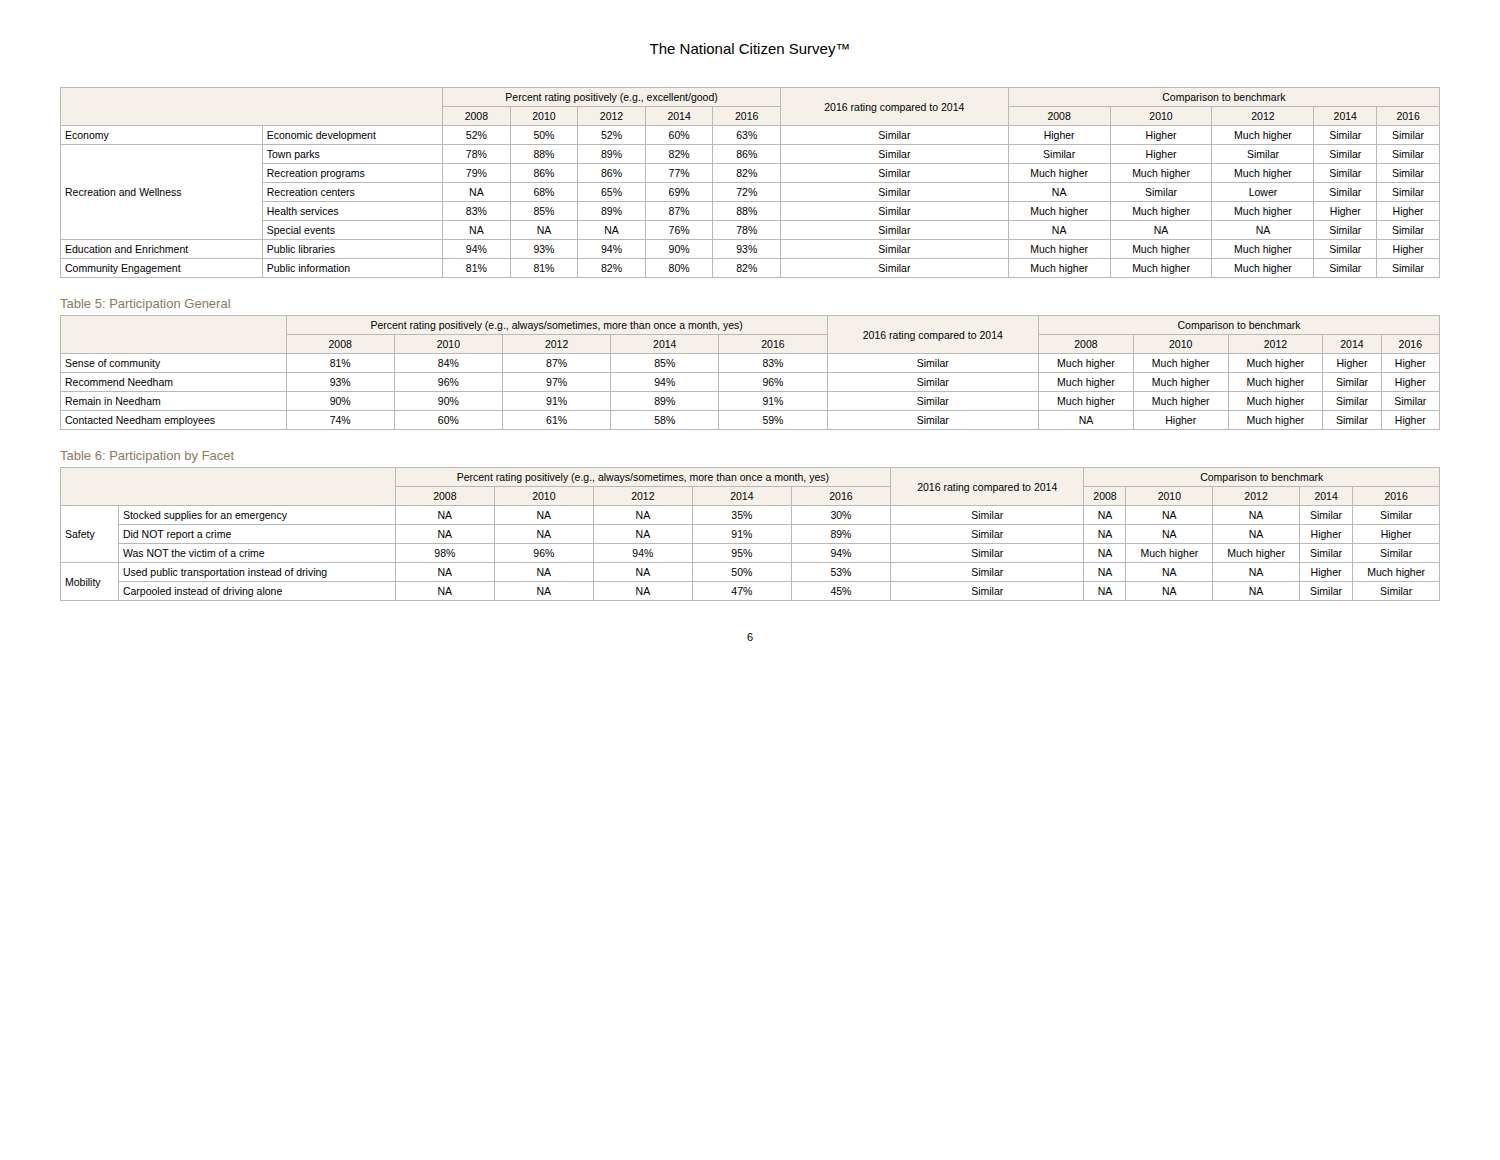The National Citizen Survey™
| | Percent rating positively (e.g., excellent/good) | 2016 rating compared to 2014 | Comparison to benchmark |
| --- | --- | --- | --- |
| 2008 | 2010 | 2012 | 2014 | 2016 | 2008 | 2010 | 2012 | 2014 | 2016 |
| Economy | Economic development | 52% | 50% | 52% | 60% | 63% | Similar | Higher | Higher | Much higher | Similar | Similar |
| Recreation and Wellness | Town parks | 78% | 88% | 89% | 82% | 86% | Similar | Similar | Higher | Similar | Similar | Similar |
| Recreation programs | 79% | 86% | 86% | 77% | 82% | Similar | Much higher | Much higher | Much higher | Similar | Similar |
| Recreation centers | NA | 68% | 65% | 69% | 72% | Similar | NA | Similar | Lower | Similar | Similar |
| Health services | 83% | 85% | 89% | 87% | 88% | Similar | Much higher | Much higher | Much higher | Higher | Higher |
| Special events | NA | NA | NA | 76% | 78% | Similar | NA | NA | NA | Similar | Similar |
| Education and Enrichment | Public libraries | 94% | 93% | 94% | 90% | 93% | Similar | Much higher | Much higher | Much higher | Similar | Higher |
| Community Engagement | Public information | 81% | 81% | 82% | 80% | 82% | Similar | Much higher | Much higher | Much higher | Similar | Similar |
Table 5: Participation General
| | Percent rating positively (e.g., always/sometimes, more than once a month, yes) | 2016 rating compared to 2014 | Comparison to benchmark |
| --- | --- | --- | --- |
| 2008 | 2010 | 2012 | 2014 | 2016 | 2008 | 2010 | 2012 | 2014 | 2016 |
| Sense of community | 81% | 84% | 87% | 85% | 83% | Similar | Much higher | Much higher | Much higher | Higher | Higher |
| Recommend Needham | 93% | 96% | 97% | 94% | 96% | Similar | Much higher | Much higher | Much higher | Similar | Higher |
| Remain in Needham | 90% | 90% | 91% | 89% | 91% | Similar | Much higher | Much higher | Much higher | Similar | Similar |
| Contacted Needham employees | 74% | 60% | 61% | 58% | 59% | Similar | NA | Higher | Much higher | Similar | Higher |
Table 6: Participation by Facet
| | Percent rating positively (e.g., always/sometimes, more than once a month, yes) | 2016 rating compared to 2014 | Comparison to benchmark |
| --- | --- | --- | --- |
| 2008 | 2010 | 2012 | 2014 | 2016 | 2008 | 2010 | 2012 | 2014 | 2016 |
| Safety | Stocked supplies for an emergency | NA | NA | NA | 35% | 30% | Similar | NA | NA | NA | Similar | Similar |
| Did NOT report a crime | NA | NA | NA | 91% | 89% | Similar | NA | NA | NA | Higher | Higher |
| Was NOT the victim of a crime | 98% | 96% | 94% | 95% | 94% | Similar | NA | Much higher | Much higher | Similar | Similar |
| Mobility | Used public transportation instead of driving | NA | NA | NA | 50% | 53% | Similar | NA | NA | NA | Higher | Much higher |
| Carpooled instead of driving alone | NA | NA | NA | 47% | 45% | Similar | NA | NA | NA | Similar | Similar |
6